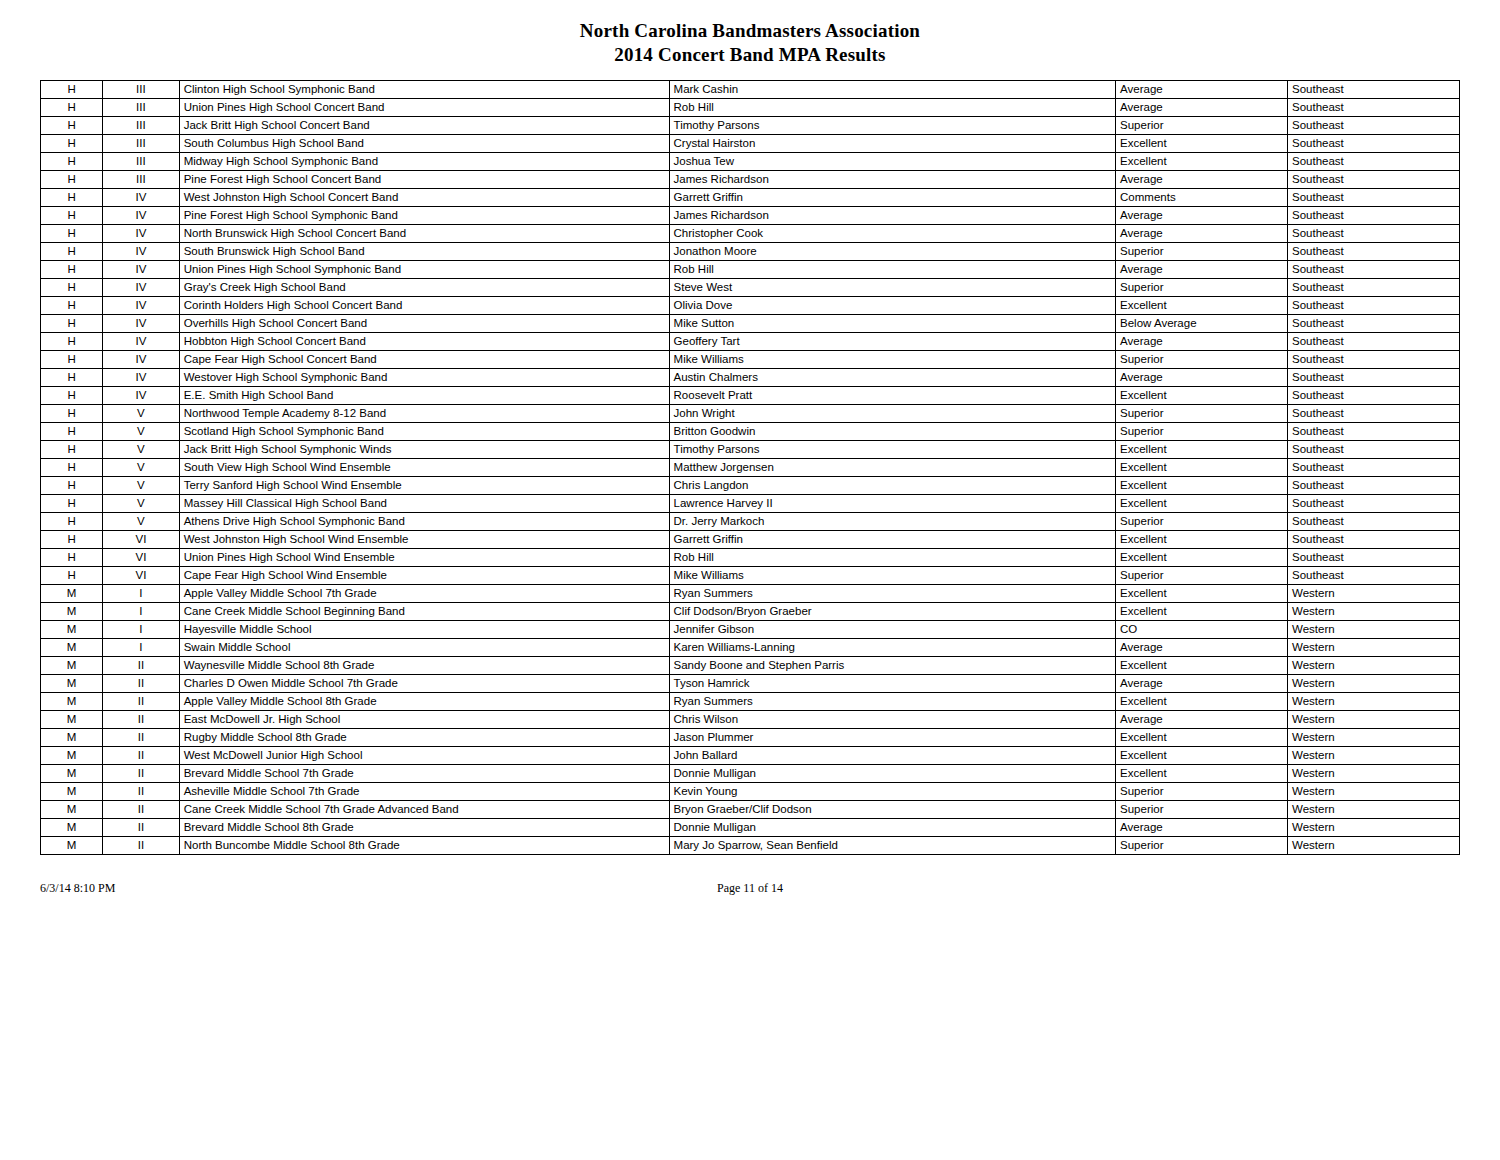North Carolina Bandmasters Association
2014 Concert Band MPA Results
| H | III | Clinton High School Symphonic Band | Mark Cashin | Average | Southeast |
| H | III | Union Pines High School Concert Band | Rob Hill | Average | Southeast |
| H | III | Jack Britt High School Concert Band | Timothy Parsons | Superior | Southeast |
| H | III | South Columbus High School Band | Crystal Hairston | Excellent | Southeast |
| H | III | Midway High School Symphonic Band | Joshua Tew | Excellent | Southeast |
| H | III | Pine Forest High School Concert Band | James Richardson | Average | Southeast |
| H | IV | West Johnston High School Concert Band | Garrett Griffin | Comments | Southeast |
| H | IV | Pine Forest High School Symphonic Band | James Richardson | Average | Southeast |
| H | IV | North Brunswick High School Concert Band | Christopher Cook | Average | Southeast |
| H | IV | South Brunswick High School Band | Jonathon Moore | Superior | Southeast |
| H | IV | Union Pines High School Symphonic Band | Rob Hill | Average | Southeast |
| H | IV | Gray's Creek High School Band | Steve West | Superior | Southeast |
| H | IV | Corinth Holders High School Concert Band | Olivia Dove | Excellent | Southeast |
| H | IV | Overhills High School Concert Band | Mike Sutton | Below Average | Southeast |
| H | IV | Hobbton High School Concert Band | Geoffery Tart | Average | Southeast |
| H | IV | Cape Fear High School Concert Band | Mike Williams | Superior | Southeast |
| H | IV | Westover High School Symphonic Band | Austin Chalmers | Average | Southeast |
| H | IV | E.E. Smith High School Band | Roosevelt Pratt | Excellent | Southeast |
| H | V | Northwood Temple Academy 8-12 Band | John Wright | Superior | Southeast |
| H | V | Scotland High School Symphonic Band | Britton Goodwin | Superior | Southeast |
| H | V | Jack Britt High School Symphonic Winds | Timothy Parsons | Excellent | Southeast |
| H | V | South View High School Wind Ensemble | Matthew Jorgensen | Excellent | Southeast |
| H | V | Terry Sanford High School Wind Ensemble | Chris Langdon | Excellent | Southeast |
| H | V | Massey Hill Classical High School Band | Lawrence Harvey II | Excellent | Southeast |
| H | V | Athens Drive High School Symphonic Band | Dr. Jerry Markoch | Superior | Southeast |
| H | VI | West Johnston High School Wind Ensemble | Garrett Griffin | Excellent | Southeast |
| H | VI | Union Pines High School Wind Ensemble | Rob Hill | Excellent | Southeast |
| H | VI | Cape Fear High School Wind Ensemble | Mike Williams | Superior | Southeast |
| M | I | Apple Valley Middle School 7th Grade | Ryan Summers | Excellent | Western |
| M | I | Cane Creek Middle School Beginning Band | Clif Dodson/Bryon Graeber | Excellent | Western |
| M | I | Hayesville Middle School | Jennifer Gibson | CO | Western |
| M | I | Swain Middle School | Karen Williams-Lanning | Average | Western |
| M | II | Waynesville Middle School 8th Grade | Sandy Boone and Stephen Parris | Excellent | Western |
| M | II | Charles D Owen Middle School 7th Grade | Tyson Hamrick | Average | Western |
| M | II | Apple Valley Middle School 8th Grade | Ryan Summers | Excellent | Western |
| M | II | East McDowell Jr. High School | Chris Wilson | Average | Western |
| M | II | Rugby Middle School 8th Grade | Jason Plummer | Excellent | Western |
| M | II | West McDowell Junior High School | John Ballard | Excellent | Western |
| M | II | Brevard Middle School 7th Grade | Donnie Mulligan | Excellent | Western |
| M | II | Asheville Middle School 7th Grade | Kevin Young | Superior | Western |
| M | II | Cane Creek Middle School 7th Grade Advanced Band | Bryon Graeber/Clif Dodson | Superior | Western |
| M | II | Brevard Middle School 8th Grade | Donnie Mulligan | Average | Western |
| M | II | North Buncombe Middle School 8th Grade | Mary Jo Sparrow, Sean Benfield | Superior | Western |
6/3/14 8:10 PM
Page 11 of 14